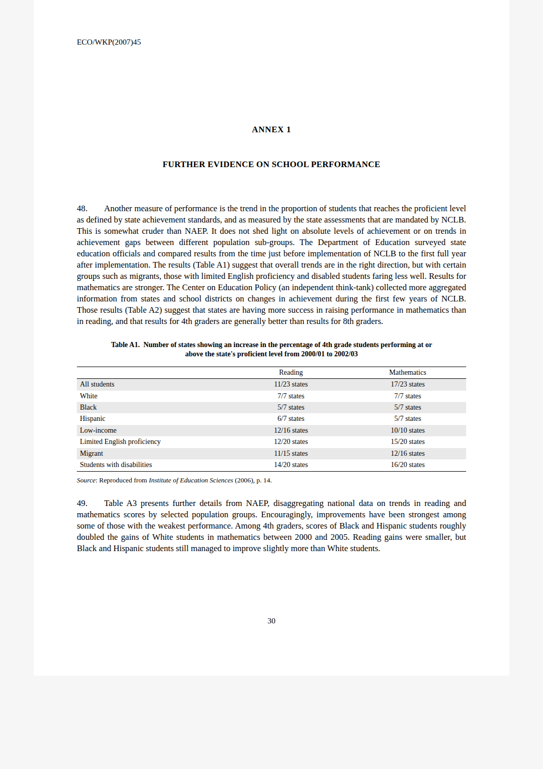ECO/WKP(2007)45
ANNEX 1
FURTHER EVIDENCE ON SCHOOL PERFORMANCE
48. Another measure of performance is the trend in the proportion of students that reaches the proficient level as defined by state achievement standards, and as measured by the state assessments that are mandated by NCLB. This is somewhat cruder than NAEP. It does not shed light on absolute levels of achievement or on trends in achievement gaps between different population sub-groups. The Department of Education surveyed state education officials and compared results from the time just before implementation of NCLB to the first full year after implementation. The results (Table A1) suggest that overall trends are in the right direction, but with certain groups such as migrants, those with limited English proficiency and disabled students faring less well. Results for mathematics are stronger. The Center on Education Policy (an independent think-tank) collected more aggregated information from states and school districts on changes in achievement during the first few years of NCLB. Those results (Table A2) suggest that states are having more success in raising performance in mathematics than in reading, and that results for 4th graders are generally better than results for 8th graders.
Table A1. Number of states showing an increase in the percentage of 4th grade students performing at or
above the state's proficient level from 2000/01 to 2002/03
| | Reading | Mathematics |
| --- | --- | --- |
| All students | 11/23 states | 17/23 states |
| White | 7/7 states | 7/7 states |
| Black | 5/7 states | 5/7 states |
| Hispanic | 6/7 states | 5/7 states |
| Low-income | 12/16 states | 10/10 states |
| Limited English proficiency | 12/20 states | 15/20 states |
| Migrant | 11/15 states | 12/16 states |
| Students with disabilities | 14/20 states | 16/20 states |
Source: Reproduced from Institute of Education Sciences (2006), p. 14.
49. Table A3 presents further details from NAEP, disaggregating national data on trends in reading and mathematics scores by selected population groups. Encouragingly, improvements have been strongest among some of those with the weakest performance. Among 4th graders, scores of Black and Hispanic students roughly doubled the gains of White students in mathematics between 2000 and 2005. Reading gains were smaller, but Black and Hispanic students still managed to improve slightly more than White students.
30